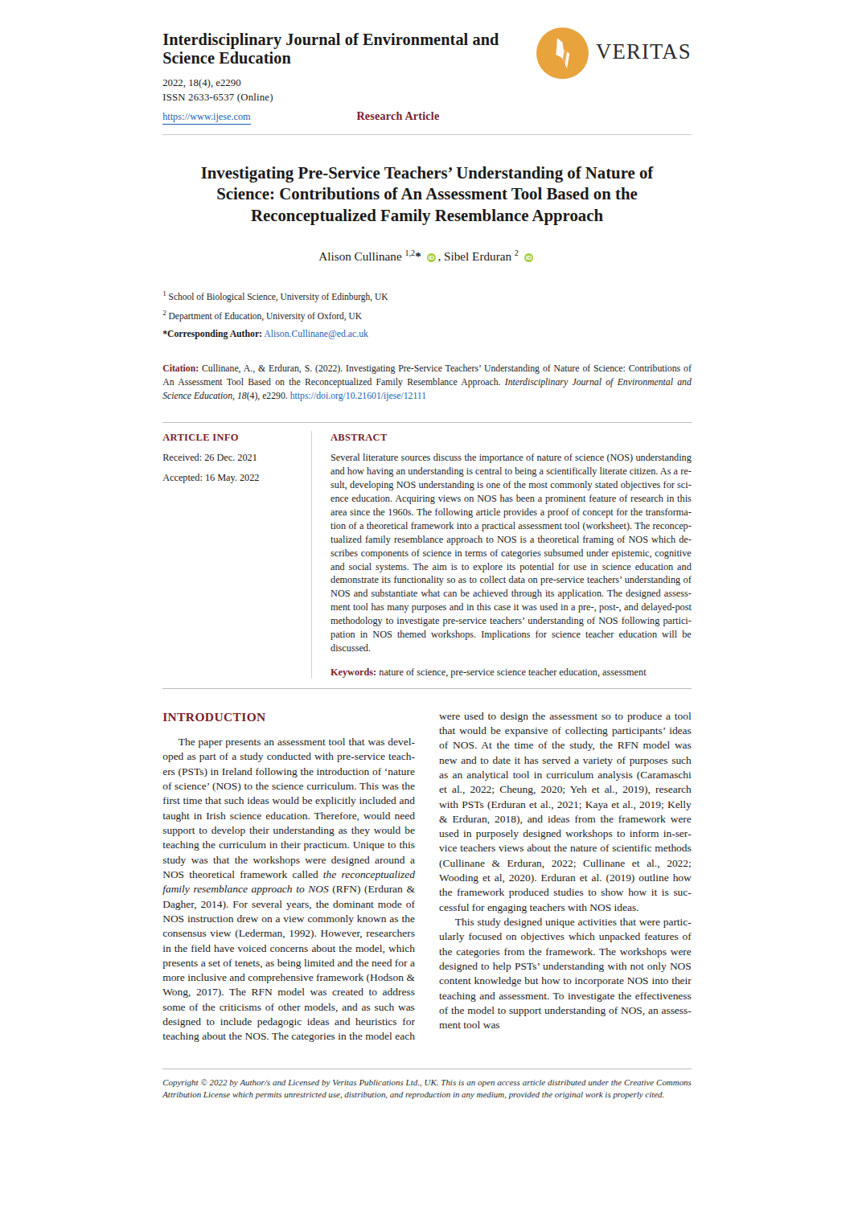Interdisciplinary Journal of Environmental and Science Education
2022, 18(4), e2290
ISSN 2633-6537 (Online)
https://www.ijese.com Research Article
VERITAS
Investigating Pre-Service Teachers’ Understanding of Nature of
Science: Contributions of An Assessment Tool Based on the
Reconceptualized Family Resemblance Approach
Alison Cullinane 1,2* , Sibel Erduran 2
1 School of Biological Science, University of Edinburgh, UK
2 Department of Education, University of Oxford, UK
*Corresponding Author: Alison.Cullinane@ed.ac.uk
Citation: Cullinane, A., & Erduran, S. (2022). Investigating Pre-Service Teachers’ Understanding of Nature of Science: Contributions of An Assessment Tool Based on the Reconceptualized Family Resemblance Approach. Interdisciplinary Journal of Environmental and Science Education, 18(4), e2290. https://doi.org/10.21601/ijese/12111
ARTICLE INFO
Received: 26 Dec. 2021
Accepted: 16 May. 2022
ABSTRACT
Several literature sources discuss the importance of nature of science (NOS) understanding and how having an understanding is central to being a scientifically literate citizen. As a result, developing NOS understanding is one of the most commonly stated objectives for science education. Acquiring views on NOS has been a prominent feature of research in this area since the 1960s. The following article provides a proof of concept for the transformation of a theoretical framework into a practical assessment tool (worksheet). The reconceptualized family resemblance approach to NOS is a theoretical framing of NOS which describes components of science in terms of categories subsumed under epistemic, cognitive and social systems. The aim is to explore its potential for use in science education and demonstrate its functionality so as to collect data on pre-service teachers’ understanding of NOS and substantiate what can be achieved through its application. The designed assessment tool has many purposes and in this case it was used in a pre-, post-, and delayed-post methodology to investigate pre-service teachers’ understanding of NOS following participation in NOS themed workshops. Implications for science teacher education will be discussed.
Keywords: nature of science, pre-service science teacher education, assessment
INTRODUCTION
The paper presents an assessment tool that was developed as part of a study conducted with pre-service teachers (PSTs) in Ireland following the introduction of ‘nature of science’ (NOS) to the science curriculum. This was the first time that such ideas would be explicitly included and taught in Irish science education. Therefore, would need support to develop their understanding as they would be teaching the curriculum in their practicum. Unique to this study was that the workshops were designed around a NOS theoretical framework called the reconceptualized family resemblance approach to NOS (RFN) (Erduran & Dagher, 2014). For several years, the dominant mode of NOS instruction drew on a view commonly known as the consensus view (Lederman, 1992). However, researchers in the field have voiced concerns about the model, which presents a set of tenets, as being limited and the need for a more inclusive and comprehensive framework (Hodson & Wong, 2017). The RFN model was created to address some of the criticisms of other models, and as such was designed to include pedagogic ideas and heuristics for teaching about the NOS. The categories in the model each were used to design the assessment so to produce a tool that would be expansive of collecting participants’ ideas of NOS. At the time of the study, the RFN model was new and to date it has served a variety of purposes such as an analytical tool in curriculum analysis (Caramaschi et al., 2022; Cheung, 2020; Yeh et al., 2019), research with PSTs (Erduran et al., 2021; Kaya et al., 2019; Kelly & Erduran, 2018), and ideas from the framework were used in purposely designed workshops to inform in-service teachers views about the nature of scientific methods (Cullinane & Erduran, 2022; Cullinane et al., 2022; Wooding et al, 2020). Erduran et al. (2019) outline how the framework produced studies to show how it is successful for engaging teachers with NOS ideas.
This study designed unique activities that were particularly focused on objectives which unpacked features of the categories from the framework. The workshops were designed to help PSTs’ understanding with not only NOS content knowledge but how to incorporate NOS into their teaching and assessment. To investigate the effectiveness of the model to support understanding of NOS, an assessment tool was
Copyright © 2022 by Author/s and Licensed by Veritas Publications Ltd., UK. This is an open access article distributed under the Creative Commons Attribution License which permits unrestricted use, distribution, and reproduction in any medium, provided the original work is properly cited.